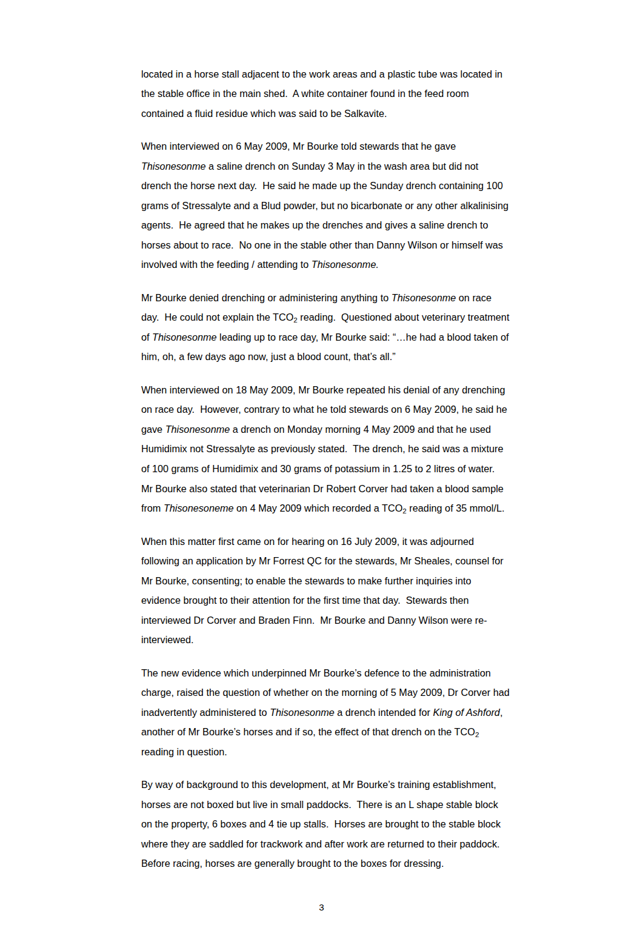located in a horse stall adjacent to the work areas and a plastic tube was located in the stable office in the main shed. A white container found in the feed room contained a fluid residue which was said to be Salkavite.
When interviewed on 6 May 2009, Mr Bourke told stewards that he gave Thisonesonme a saline drench on Sunday 3 May in the wash area but did not drench the horse next day. He said he made up the Sunday drench containing 100 grams of Stressalyte and a Blud powder, but no bicarbonate or any other alkalinising agents. He agreed that he makes up the drenches and gives a saline drench to horses about to race. No one in the stable other than Danny Wilson or himself was involved with the feeding / attending to Thisonesonme.
Mr Bourke denied drenching or administering anything to Thisonesonme on race day. He could not explain the TCO2 reading. Questioned about veterinary treatment of Thisonesonme leading up to race day, Mr Bourke said: “…he had a blood taken of him, oh, a few days ago now, just a blood count, that’s all.”
When interviewed on 18 May 2009, Mr Bourke repeated his denial of any drenching on race day. However, contrary to what he told stewards on 6 May 2009, he said he gave Thisonesonme a drench on Monday morning 4 May 2009 and that he used Humidimix not Stressalyte as previously stated. The drench, he said was a mixture of 100 grams of Humidimix and 30 grams of potassium in 1.25 to 2 litres of water. Mr Bourke also stated that veterinarian Dr Robert Corver had taken a blood sample from Thisonesoneme on 4 May 2009 which recorded a TCO2 reading of 35 mmol/L.
When this matter first came on for hearing on 16 July 2009, it was adjourned following an application by Mr Forrest QC for the stewards, Mr Sheales, counsel for Mr Bourke, consenting; to enable the stewards to make further inquiries into evidence brought to their attention for the first time that day. Stewards then interviewed Dr Corver and Braden Finn. Mr Bourke and Danny Wilson were re-interviewed.
The new evidence which underpinned Mr Bourke’s defence to the administration charge, raised the question of whether on the morning of 5 May 2009, Dr Corver had inadvertently administered to Thisonesonme a drench intended for King of Ashford, another of Mr Bourke’s horses and if so, the effect of that drench on the TCO2 reading in question.
By way of background to this development, at Mr Bourke’s training establishment, horses are not boxed but live in small paddocks. There is an L shape stable block on the property, 6 boxes and 4 tie up stalls. Horses are brought to the stable block where they are saddled for trackwork and after work are returned to their paddock. Before racing, horses are generally brought to the boxes for dressing.
3